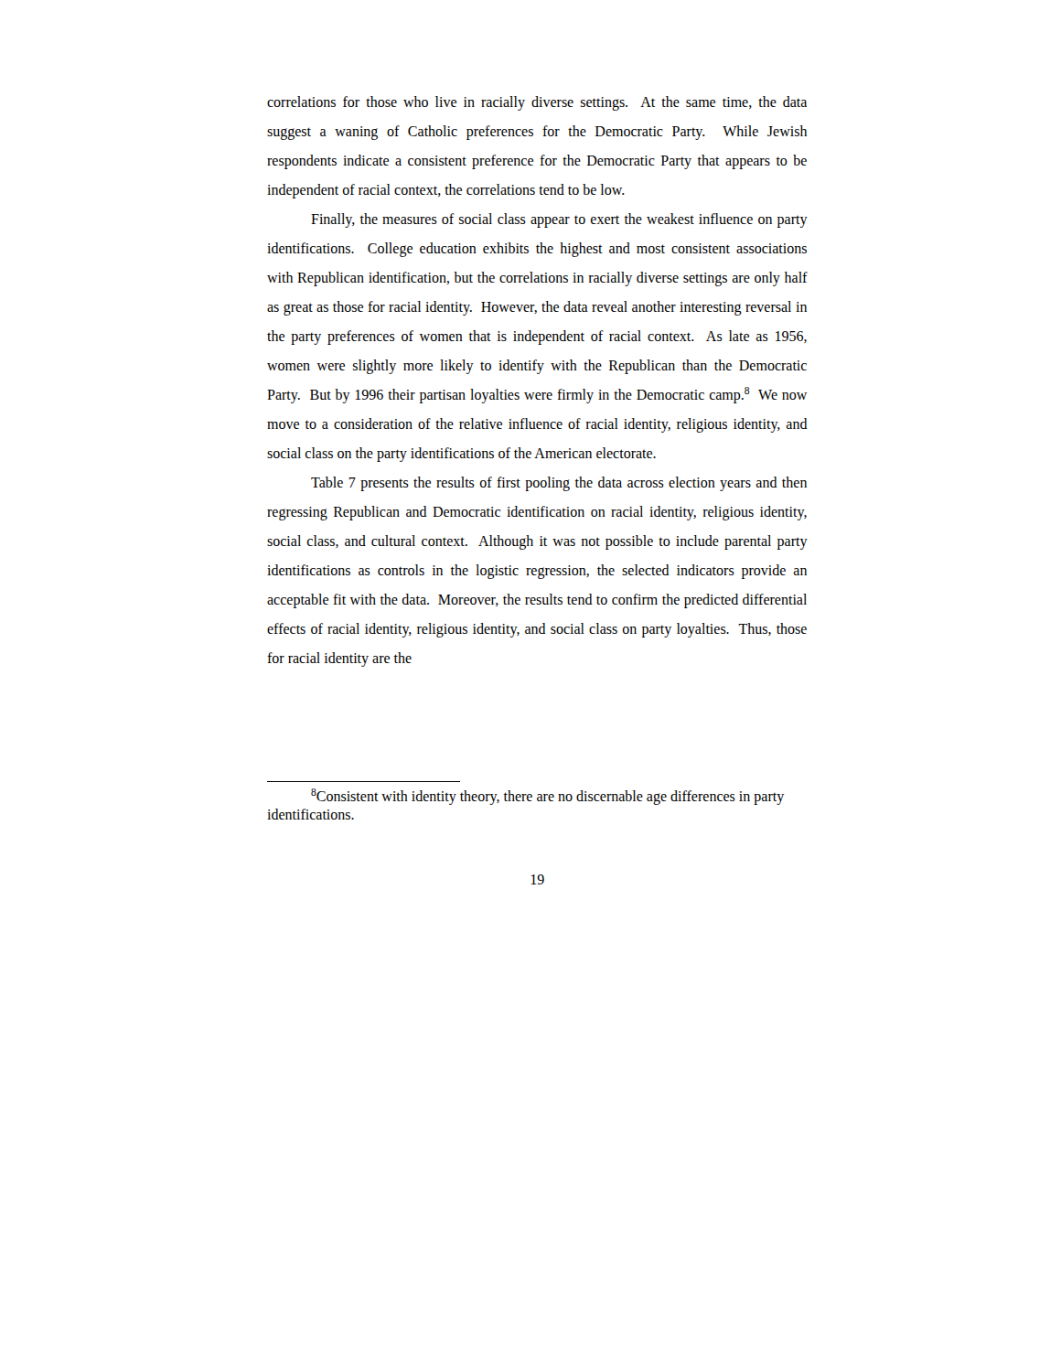correlations for those who live in racially diverse settings. At the same time, the data suggest a waning of Catholic preferences for the Democratic Party. While Jewish respondents indicate a consistent preference for the Democratic Party that appears to be independent of racial context, the correlations tend to be low.
Finally, the measures of social class appear to exert the weakest influence on party identifications. College education exhibits the highest and most consistent associations with Republican identification, but the correlations in racially diverse settings are only half as great as those for racial identity. However, the data reveal another interesting reversal in the party preferences of women that is independent of racial context. As late as 1956, women were slightly more likely to identify with the Republican than the Democratic Party. But by 1996 their partisan loyalties were firmly in the Democratic camp.8 We now move to a consideration of the relative influence of racial identity, religious identity, and social class on the party identifications of the American electorate.
Table 7 presents the results of first pooling the data across election years and then regressing Republican and Democratic identification on racial identity, religious identity, social class, and cultural context. Although it was not possible to include parental party identifications as controls in the logistic regression, the selected indicators provide an acceptable fit with the data. Moreover, the results tend to confirm the predicted differential effects of racial identity, religious identity, and social class on party loyalties. Thus, those for racial identity are the
8Consistent with identity theory, there are no discernable age differences in party identifications.
19